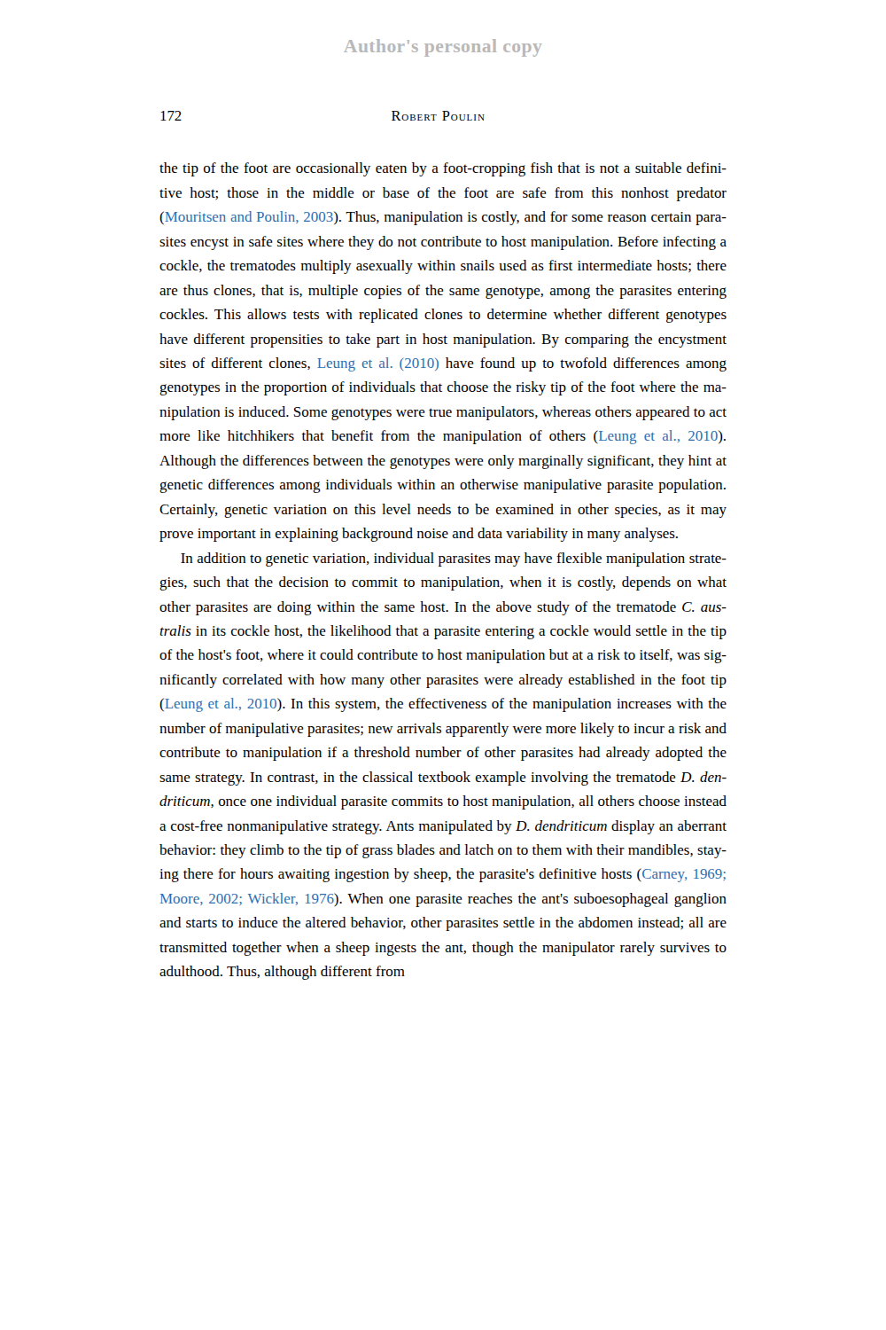Author's personal copy
172 Robert Poulin
the tip of the foot are occasionally eaten by a foot-cropping fish that is not a suitable definitive host; those in the middle or base of the foot are safe from this nonhost predator (Mouritsen and Poulin, 2003). Thus, manipulation is costly, and for some reason certain parasites encyst in safe sites where they do not contribute to host manipulation. Before infecting a cockle, the trematodes multiply asexually within snails used as first intermediate hosts; there are thus clones, that is, multiple copies of the same genotype, among the parasites entering cockles. This allows tests with replicated clones to determine whether different genotypes have different propensities to take part in host manipulation. By comparing the encystment sites of different clones, Leung et al. (2010) have found up to twofold differences among genotypes in the proportion of individuals that choose the risky tip of the foot where the manipulation is induced. Some genotypes were true manipulators, whereas others appeared to act more like hitchhikers that benefit from the manipulation of others (Leung et al., 2010). Although the differences between the genotypes were only marginally significant, they hint at genetic differences among individuals within an otherwise manipulative parasite population. Certainly, genetic variation on this level needs to be examined in other species, as it may prove important in explaining background noise and data variability in many analyses.
In addition to genetic variation, individual parasites may have flexible manipulation strategies, such that the decision to commit to manipulation, when it is costly, depends on what other parasites are doing within the same host. In the above study of the trematode C. australis in its cockle host, the likelihood that a parasite entering a cockle would settle in the tip of the host's foot, where it could contribute to host manipulation but at a risk to itself, was significantly correlated with how many other parasites were already established in the foot tip (Leung et al., 2010). In this system, the effectiveness of the manipulation increases with the number of manipulative parasites; new arrivals apparently were more likely to incur a risk and contribute to manipulation if a threshold number of other parasites had already adopted the same strategy. In contrast, in the classical textbook example involving the trematode D. dendriticum, once one individual parasite commits to host manipulation, all others choose instead a cost-free nonmanipulative strategy. Ants manipulated by D. dendriticum display an aberrant behavior: they climb to the tip of grass blades and latch on to them with their mandibles, staying there for hours awaiting ingestion by sheep, the parasite's definitive hosts (Carney, 1969; Moore, 2002; Wickler, 1976). When one parasite reaches the ant's suboesophageal ganglion and starts to induce the altered behavior, other parasites settle in the abdomen instead; all are transmitted together when a sheep ingests the ant, though the manipulator rarely survives to adulthood. Thus, although different from